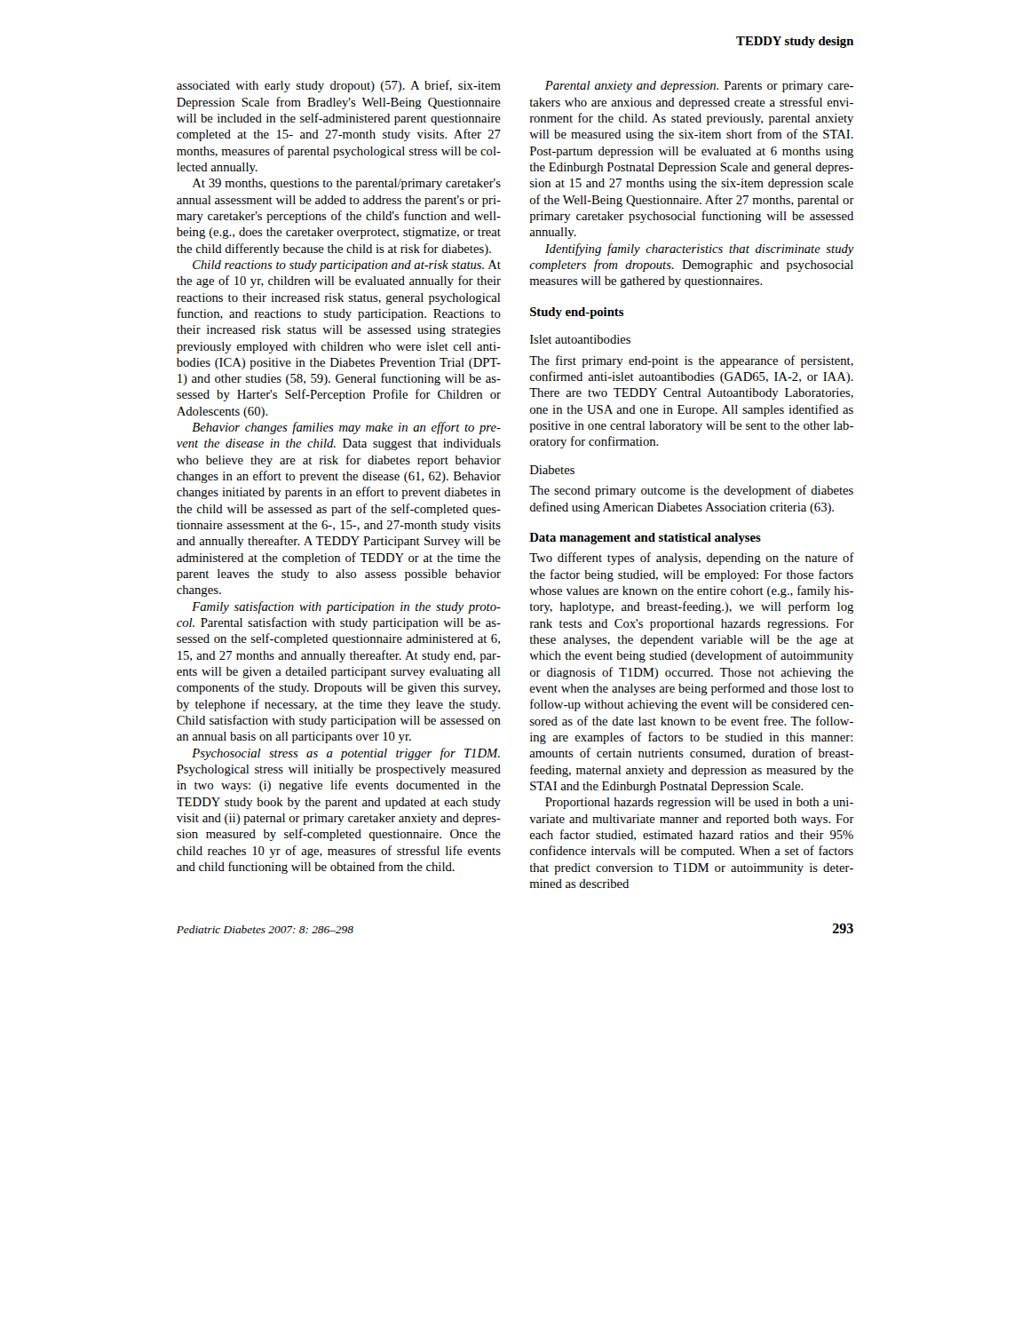TEDDY study design
associated with early study dropout) (57). A brief, six-item Depression Scale from Bradley's Well-Being Questionnaire will be included in the self-administered parent questionnaire completed at the 15- and 27-month study visits. After 27 months, measures of parental psychological stress will be collected annually.
At 39 months, questions to the parental/primary caretaker's annual assessment will be added to address the parent's or primary caretaker's perceptions of the child's function and well-being (e.g., does the caretaker overprotect, stigmatize, or treat the child differently because the child is at risk for diabetes).
Child reactions to study participation and at-risk status. At the age of 10 yr, children will be evaluated annually for their reactions to their increased risk status, general psychological function, and reactions to study participation. Reactions to their increased risk status will be assessed using strategies previously employed with children who were islet cell antibodies (ICA) positive in the Diabetes Prevention Trial (DPT-1) and other studies (58, 59). General functioning will be assessed by Harter's Self-Perception Profile for Children or Adolescents (60).
Behavior changes families may make in an effort to prevent the disease in the child. Data suggest that individuals who believe they are at risk for diabetes report behavior changes in an effort to prevent the disease (61, 62). Behavior changes initiated by parents in an effort to prevent diabetes in the child will be assessed as part of the self-completed questionnaire assessment at the 6-, 15-, and 27-month study visits and annually thereafter. A TEDDY Participant Survey will be administered at the completion of TEDDY or at the time the parent leaves the study to also assess possible behavior changes.
Family satisfaction with participation in the study protocol. Parental satisfaction with study participation will be assessed on the self-completed questionnaire administered at 6, 15, and 27 months and annually thereafter. At study end, parents will be given a detailed participant survey evaluating all components of the study. Dropouts will be given this survey, by telephone if necessary, at the time they leave the study. Child satisfaction with study participation will be assessed on an annual basis on all participants over 10 yr.
Psychosocial stress as a potential trigger for T1DM. Psychological stress will initially be prospectively measured in two ways: (i) negative life events documented in the TEDDY study book by the parent and updated at each study visit and (ii) paternal or primary caretaker anxiety and depression measured by self-completed questionnaire. Once the child reaches 10 yr of age, measures of stressful life events and child functioning will be obtained from the child.
Parental anxiety and depression. Parents or primary caretakers who are anxious and depressed create a stressful environment for the child. As stated previously, parental anxiety will be measured using the six-item short from of the STAI. Post-partum depression will be evaluated at 6 months using the Edinburgh Postnatal Depression Scale and general depression at 15 and 27 months using the six-item depression scale of the Well-Being Questionnaire. After 27 months, parental or primary caretaker psychosocial functioning will be assessed annually.
Identifying family characteristics that discriminate study completers from dropouts. Demographic and psychosocial measures will be gathered by questionnaires.
Study end-points
Islet autoantibodies
The first primary end-point is the appearance of persistent, confirmed anti-islet autoantibodies (GAD65, IA-2, or IAA). There are two TEDDY Central Autoantibody Laboratories, one in the USA and one in Europe. All samples identified as positive in one central laboratory will be sent to the other laboratory for confirmation.
Diabetes
The second primary outcome is the development of diabetes defined using American Diabetes Association criteria (63).
Data management and statistical analyses
Two different types of analysis, depending on the nature of the factor being studied, will be employed: For those factors whose values are known on the entire cohort (e.g., family history, haplotype, and breast-feeding.), we will perform log rank tests and Cox's proportional hazards regressions. For these analyses, the dependent variable will be the age at which the event being studied (development of autoimmunity or diagnosis of T1DM) occurred. Those not achieving the event when the analyses are being performed and those lost to follow-up without achieving the event will be considered censored as of the date last known to be event free. The following are examples of factors to be studied in this manner: amounts of certain nutrients consumed, duration of breast-feeding, maternal anxiety and depression as measured by the STAI and the Edinburgh Postnatal Depression Scale.
Proportional hazards regression will be used in both a univariate and multivariate manner and reported both ways. For each factor studied, estimated hazard ratios and their 95% confidence intervals will be computed. When a set of factors that predict conversion to T1DM or autoimmunity is determined as described
Pediatric Diabetes 2007: 8: 286–298 293